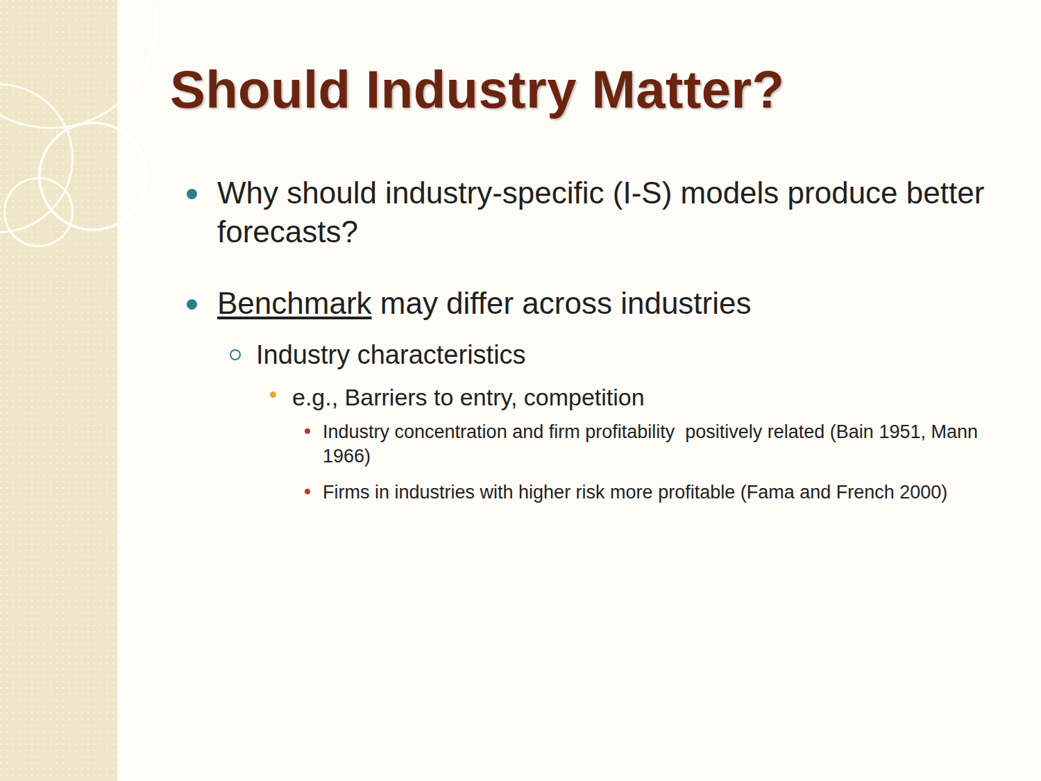Should Industry Matter?
Why should industry-specific (I-S) models produce better forecasts?
Benchmark may differ across industries
Industry characteristics
e.g., Barriers to entry, competition
Industry concentration and firm profitability positively related (Bain 1951, Mann 1966)
Firms in industries with higher risk more profitable (Fama and French 2000)